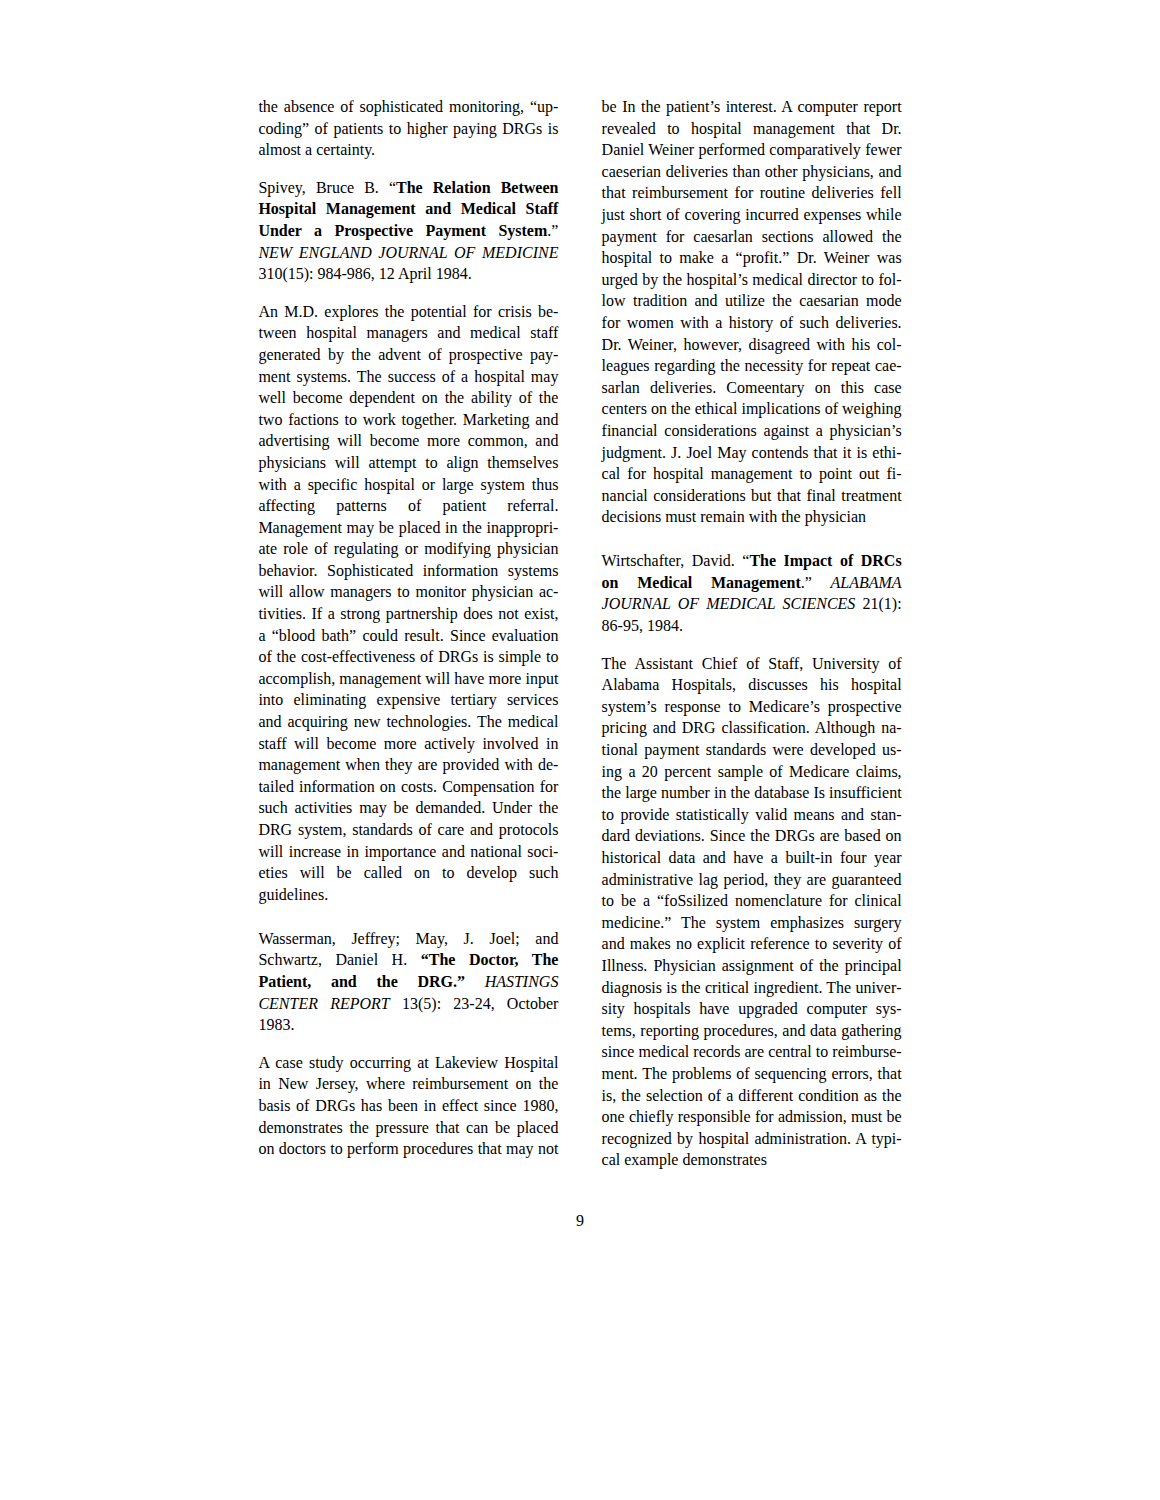the absence of sophisticated monitoring, “upcoding” of patients to higher paying DRGs is almost a certainty.
Spivey, Bruce B. “The Relation Between Hospital Management and Medical Staff Under a Prospective Payment System.” NEW ENGLAND JOURNAL OF MEDICINE 310(15): 984-986, 12 April 1984.
An M.D. explores the potential for crisis between hospital managers and medical staff generated by the advent of prospective payment systems. The success of a hospital may well become dependent on the ability of the two factions to work together. Marketing and advertising will become more common, and physicians will attempt to align themselves with a specific hospital or large system thus affecting patterns of patient referral. Management may be placed in the inappropriate role of regulating or modifying physician behavior. Sophisticated information systems will allow managers to monitor physician activities. If a strong partnership does not exist, a “blood bath” could result. Since evaluation of the cost-effectiveness of DRGs is simple to accomplish, management will have more input into eliminating expensive tertiary services and acquiring new technologies. The medical staff will become more actively involved in management when they are provided with detailed information on costs. Compensation for such activities may be demanded. Under the DRG system, standards of care and protocols will increase in importance and national societies will be called on to develop such guidelines.
Wasserman, Jeffrey; May, J. Joel; and Schwartz, Daniel H. “The Doctor, The Patient, and the DRG.” HASTINGS CENTER REPORT 13(5): 23-24, October 1983.
A case study occurring at Lakeview Hospital in New Jersey, where reimbursement on the basis of DRGs has been in effect since 1980, demonstrates the pressure that can be placed on doctors to perform procedures that may not be In the patient’s interest. A computer report revealed to hospital management that Dr. Daniel Weiner performed comparatively fewer caeserian deliveries than other physicians, and that reimbursement for routine deliveries fell just short of covering incurred expenses while payment for caesarlan sections allowed the hospital to make a “profit.” Dr. Weiner was urged by the hospital’s medical director to follow tradition and utilize the caesarian mode for women with a history of such deliveries. Dr. Weiner, however, disagreed with his colleagues regarding the necessity for repeat caesarlan deliveries. Comeentary on this case centers on the ethical implications of weighing financial considerations against a physician’s judgment. J. Joel May contends that it is ethical for hospital management to point out financial considerations but that final treatment decisions must remain with the physician
Wirtschafter, David. “The Impact of DRCs on Medical Management.” ALABAMA JOURNAL OF MEDICAL SCIENCES 21(1): 86-95, 1984.
The Assistant Chief of Staff, University of Alabama Hospitals, discusses his hospital system’s response to Medicare’s prospective pricing and DRG classification. Although national payment standards were developed using a 20 percent sample of Medicare claims, the large number in the database Is insufficient to provide statistically valid means and standard deviations. Since the DRGs are based on historical data and have a built-in four year administrative lag period, they are guaranteed to be a “foSsilized nomenclature for clinical medicine.” The system emphasizes surgery and makes no explicit reference to severity of Illness. Physician assignment of the principal diagnosis is the critical ingredient. The university hospitals have upgraded computer systems, reporting procedures, and data gathering since medical records are central to reimbursement. The problems of sequencing errors, that is, the selection of a different condition as the one chiefly responsible for admission, must be recognized by hospital administration. A typical example demonstrates
9